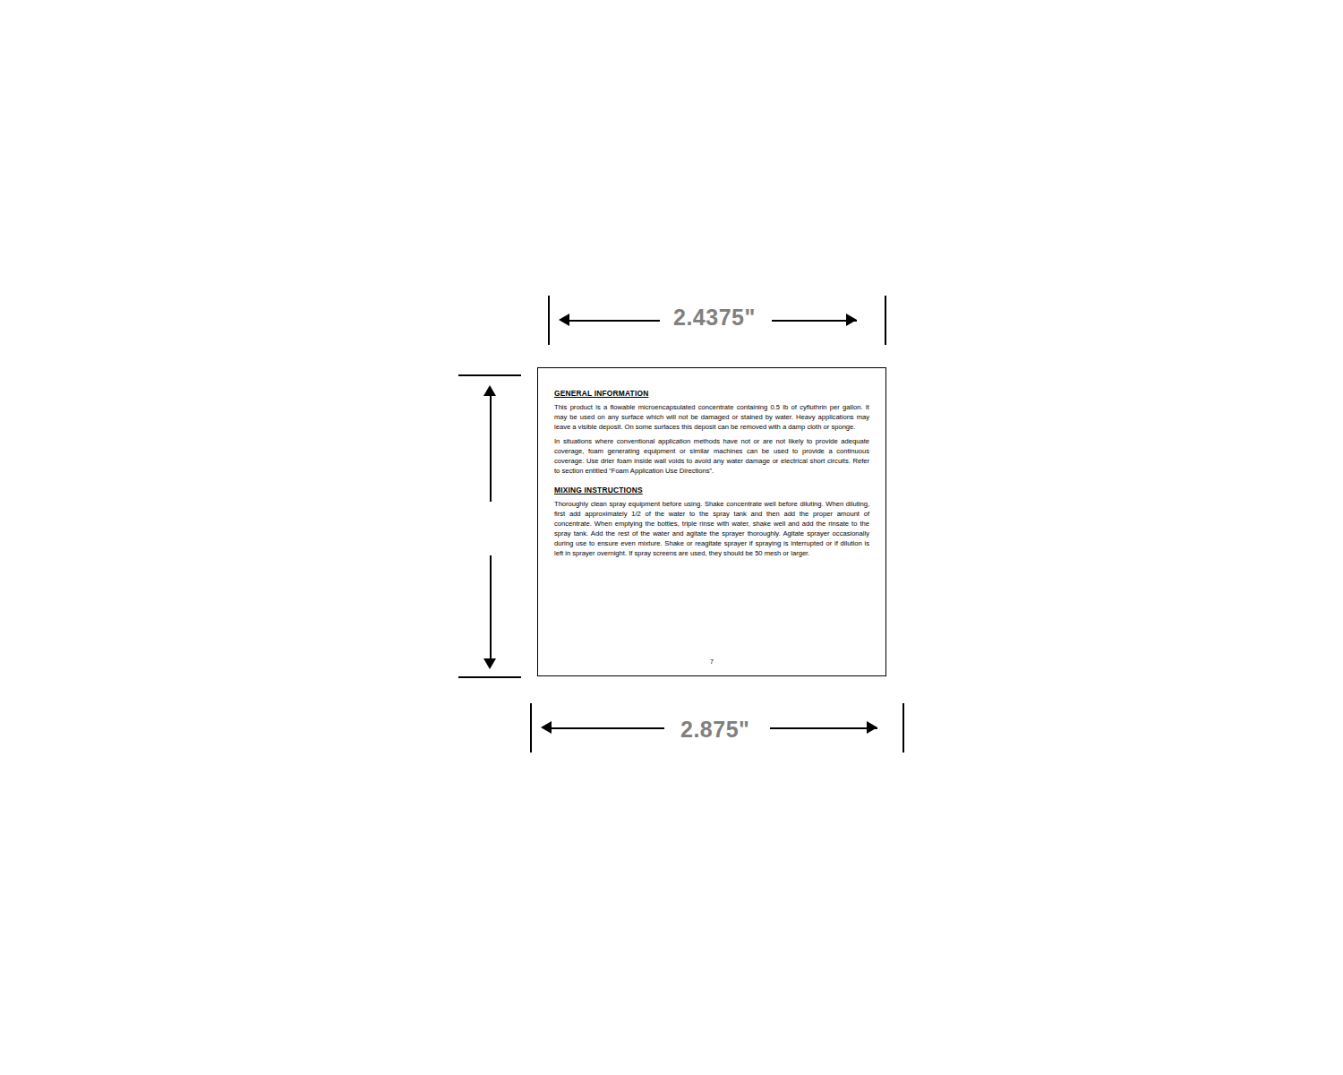2.4375"
2.125"
2.875"
General Information
This product is a flowable microencapsulated concentrate containing 0.5 lb of cyfluthrin per gallon. It may be used on any surface which will not be damaged or stained by water. Heavy applications may leave a visible deposit. On some surfaces this deposit can be removed with a damp cloth or sponge.
In situations where conventional application methods have not or are not likely to provide adequate coverage, foam generating equipment or similar machines can be used to provide a continuous coverage. Use drier foam inside wall voids to avoid any water damage or electrical short circuits. Refer to section entitled “Foam Application Use Directions”.
Mixing Instructions
Thoroughly clean spray equipment before using. Shake concentrate well before diluting. When diluting, first add approximately 1/2 of the water to the spray tank and then add the proper amount of concentrate. When emptying the bottles, triple rinse with water, shake well and add the rinsate to the spray tank. Add the rest of the water and agitate the sprayer thoroughly. Agitate sprayer occasionally during use to ensure even mixture. Shake or reagitate sprayer if spraying is interrupted or if dilution is left in sprayer overnight. If spray screens are used, they should be 50 mesh or larger.
7